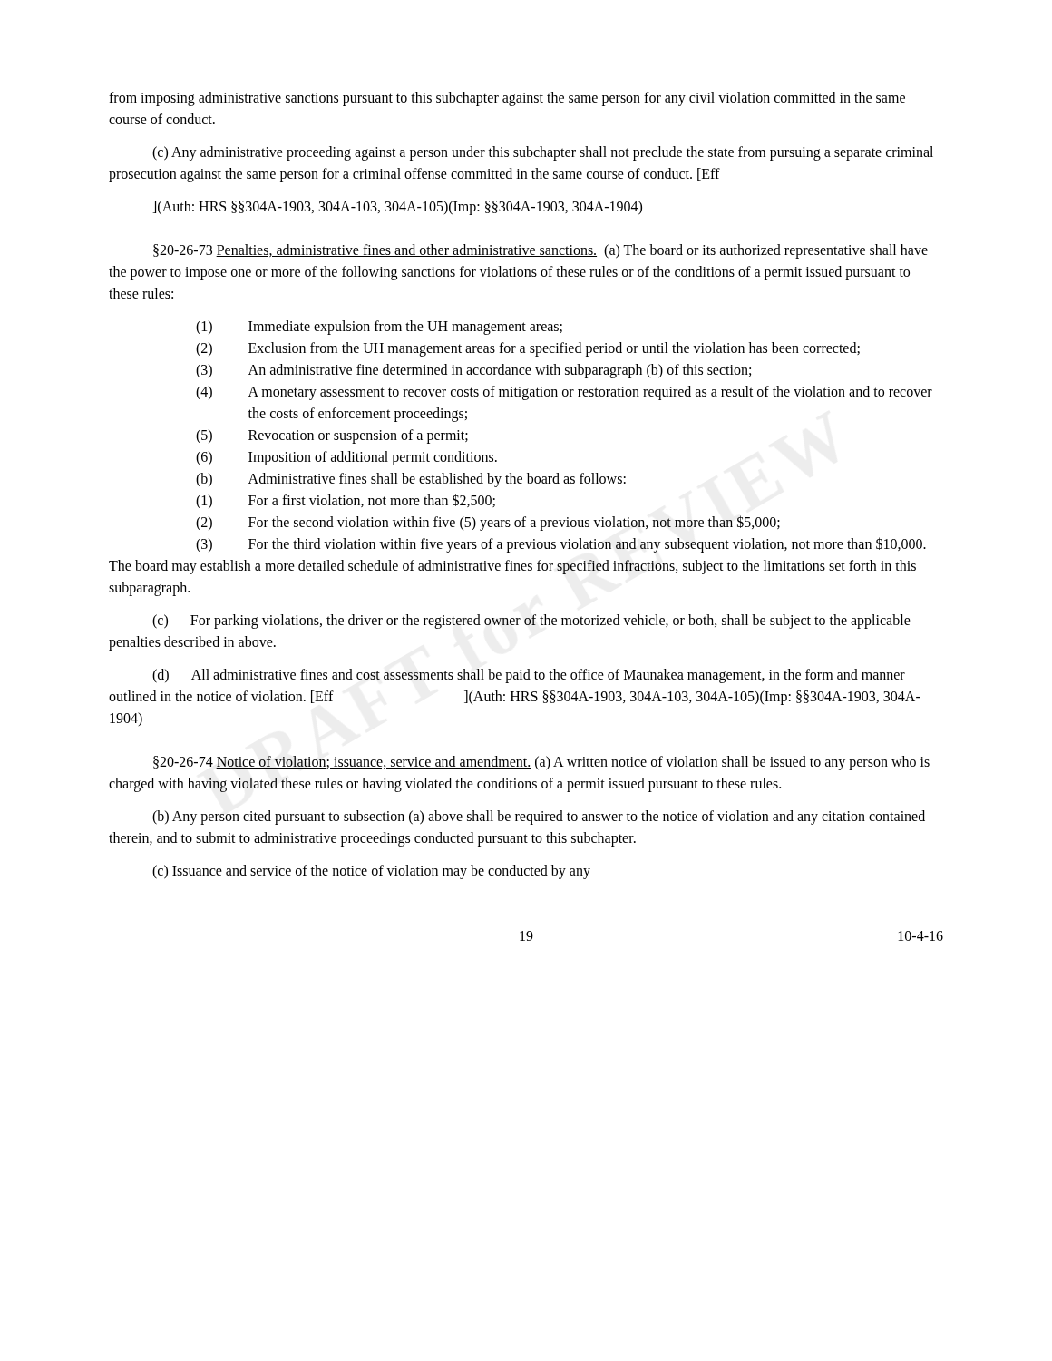DRAFT for REVIEW
from imposing administrative sanctions pursuant to this subchapter against the same person for any civil violation committed in the same course of conduct.
(c) Any administrative proceeding against a person under this subchapter shall not preclude the state from pursuing a separate criminal prosecution against the same person for a criminal offense committed in the same course of conduct. [Eff
](Auth: HRS §§304A-1903, 304A-103, 304A-105)(Imp: §§304A-1903, 304A-1904)
§20-26-73 Penalties, administrative fines and other administrative sanctions. (a) The board or its authorized representative shall have the power to impose one or more of the following sanctions for violations of these rules or of the conditions of a permit issued pursuant to these rules:
(1) Immediate expulsion from the UH management areas;
(2) Exclusion from the UH management areas for a specified period or until the violation has been corrected;
(3) An administrative fine determined in accordance with subparagraph (b) of this section;
(4) A monetary assessment to recover costs of mitigation or restoration required as a result of the violation and to recover the costs of enforcement proceedings;
(5) Revocation or suspension of a permit;
(6) Imposition of additional permit conditions.
(b) Administrative fines shall be established by the board as follows:
(1) For a first violation, not more than $2,500;
(2) For the second violation within five (5) years of a previous violation, not more than $5,000;
(3) For the third violation within five years of a previous violation and any subsequent violation, not more than $10,000.
The board may establish a more detailed schedule of administrative fines for specified infractions, subject to the limitations set forth in this subparagraph.
(c) For parking violations, the driver or the registered owner of the motorized vehicle, or both, shall be subject to the applicable penalties described in above.
(d) All administrative fines and cost assessments shall be paid to the office of Maunakea management, in the form and manner outlined in the notice of violation. [Eff ](Auth: HRS §§304A-1903, 304A-103, 304A-105)(Imp: §§304A-1903, 304A-1904)
§20-26-74 Notice of violation; issuance, service and amendment. (a) A written notice of violation shall be issued to any person who is charged with having violated these rules or having violated the conditions of a permit issued pursuant to these rules.
(b) Any person cited pursuant to subsection (a) above shall be required to answer to the notice of violation and any citation contained therein, and to submit to administrative proceedings conducted pursuant to this subchapter.
(c) Issuance and service of the notice of violation may be conducted by any
19 10-4-16